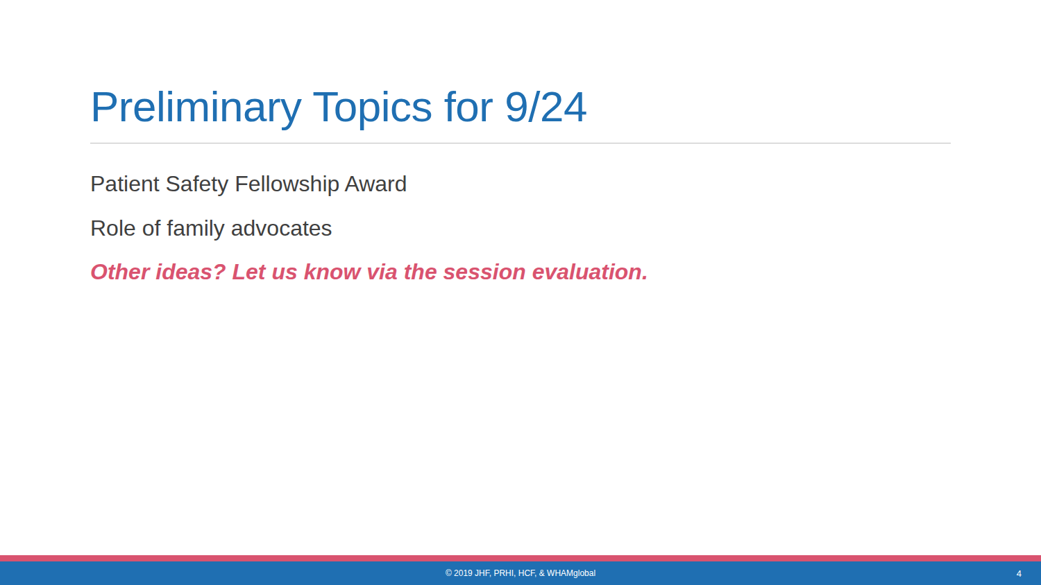Preliminary Topics for 9/24
Patient Safety Fellowship Award
Role of family advocates
Other ideas? Let us know via the session evaluation.
© 2019 JHF, PRHI, HCF, & WHAMglobal 4